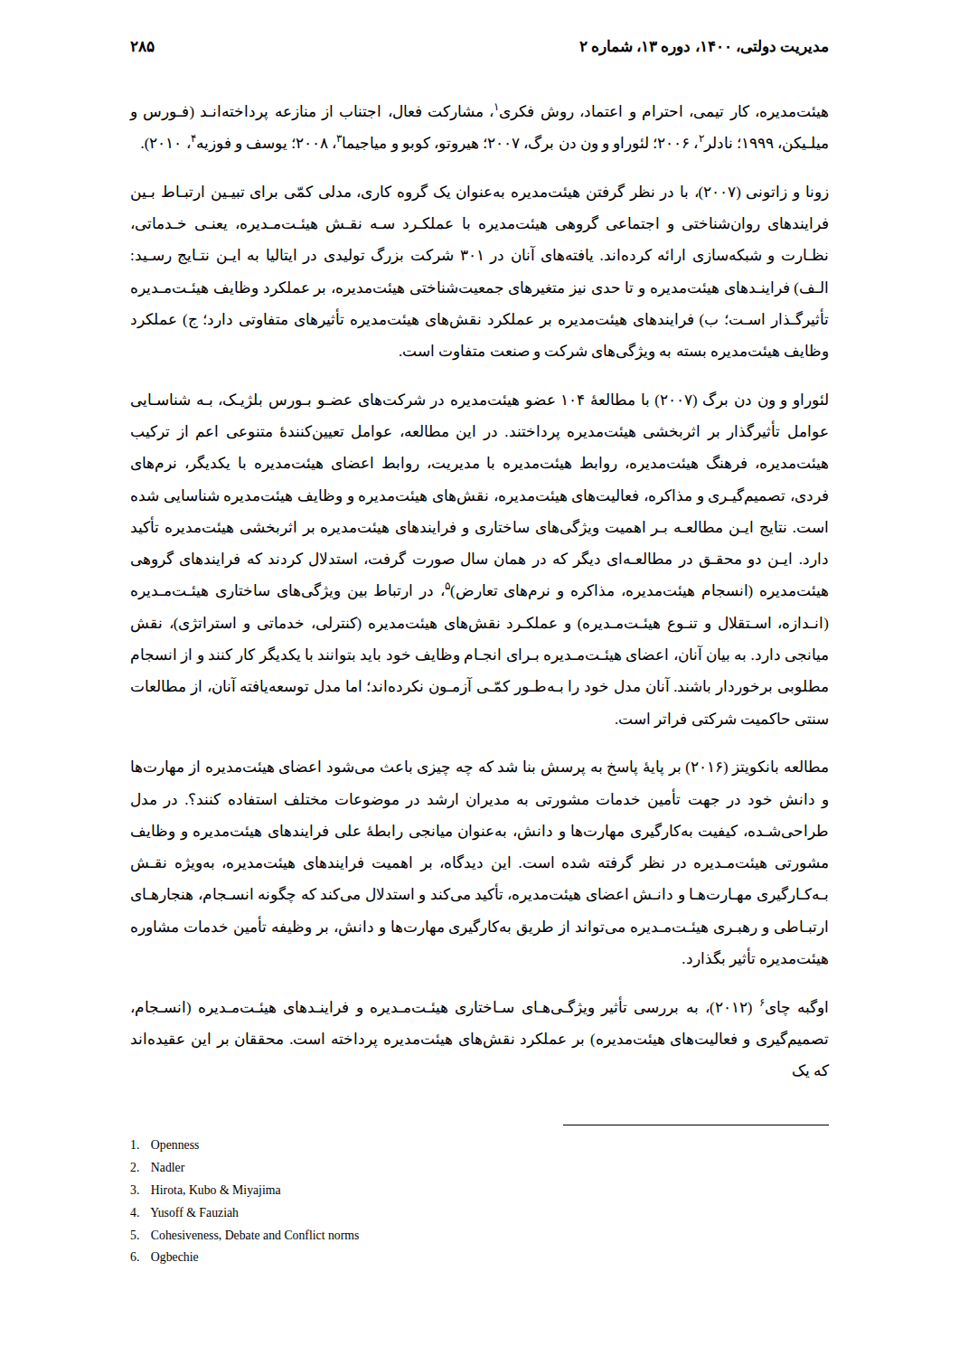مدیریت دولتی، ۱۴۰۰، دوره ۱۳، شماره ۲ ۲۸۵
هیئت‌مدیره، کار تیمی، احترام و اعتماد، روش فکری۱، مشارکت فعال، اجتناب از منازعه پرداخته‌انـد (فـورس و میلـیکن، ۱۹۹۹؛ نادلر۲، ۲۰۰۶؛ لئوراو و ون دن برگ، ۲۰۰۷؛ هیروتو، کوبو و میاجیما۳، ۲۰۰۸؛ یوسف و فوزیه۴، ۲۰۱۰).
زونا و زاتونی (۲۰۰۷)، با در نظر گرفتن هیئت‌مدیره به‌عنوان یک گروه کاری، مدلی کمّی برای تبیـین ارتبـاط بـین فرایندهای روان‌شناختی و اجتماعی گروهی هیئت‌مدیره با عملکـرد سـه نقـش هیئـت‌مـدیره، یعنـی خـدماتی، نظـارت و شبکه‌سازی ارائه کرده‌اند. یافته‌های آنان در ۳۰۱ شرکت بزرگ تولیدی در ایتالیا به ایـن نتـایج رسـید: الـف) فراینـدهای هیئت‌مدیره و تا حدی نیز متغیرهای جمعیت‌شناختی هیئت‌مدیره، بر عملکرد وظایف هیئـت‌مـدیره تأثیرگـذار اسـت؛ ب) فرایندهای هیئت‌مدیره بر عملکرد نقش‌های هیئت‌مدیره تأثیرهای متفاوتی دارد؛ ج) عملکرد وظایف هیئت‌مدیره بسته به ویژگی‌های شرکت و صنعت متفاوت است.
لئوراو و ون دن برگ (۲۰۰۷) با مطالعۀ ۱۰۴ عضو هیئت‌مدیره در شرکت‌های عضـو بـورس بلژیـک، بـه شناسـایی عوامل تأثیرگذار بر اثربخشی هیئت‌مدیره پرداختند. در این مطالعه، عوامل تعیین‌کنندۀ متنوعی اعم از ترکیب هیئت‌مدیره، فرهنگ هیئت‌مدیره، روابط هیئت‌مدیره با مدیریت، روابط اعضای هیئت‌مدیره با یکدیگر، نرم‌های فردی، تصمیم‌گیـری و مذاکره، فعالیت‌های هیئت‌مدیره، نقش‌های هیئت‌مدیره و وظایف هیئت‌مدیره شناسایی شده است. نتایج ایـن مطالعـه بـر اهمیت ویژگی‌های ساختاری و فرایندهای هیئت‌مدیره بر اثربخشی هیئت‌مدیره تأکید دارد. ایـن دو محقـق در مطالعـه‌ای دیگر که در همان سال صورت گرفت، استدلال کردند که فرایندهای گروهی هیئت‌مدیره (انسجام هیئت‌مدیره، مذاکره و نرم‌های تعارض)۵، در ارتباط بین ویژگی‌های ساختاری هیئـت‌مـدیره (انـدازه، اسـتقلال و تنـوع هیئـت‌مـدیره) و عملکـرد نقش‌های هیئت‌مدیره (کنترلی، خدماتی و استراتژی)، نقش میانجی دارد. به بیان آنان، اعضای هیئـت‌مـدیره بـرای انجـام وظایف خود باید بتوانند با یکدیگر کار کنند و از انسجام مطلوبی برخوردار باشند. آنان مدل خود را بـه‌طـور کمّـی آزمـون نکرده‌اند؛ اما مدل توسعه‌یافته آنان، از مطالعات سنتی حاکمیت شرکتی فراتر است.
مطالعه بانکویتز (۲۰۱۶) بر پایۀ پاسخ به پرسش بنا شد که چه چیزی باعث می‌شود اعضای هیئت‌مدیره از مهارت‌ها و دانش خود در جهت تأمین خدمات مشورتی به مدیران ارشد در موضوعات مختلف استفاده کنند؟. در مدل طراحی‌شـده، کیفیت به‌کارگیری مهارت‌ها و دانش، به‌عنوان میانجی رابطۀ علی فرایندهای هیئت‌مدیره و وظایف مشورتی هیئت‌مـدیره در نظر گرفته شده است. این دیدگاه، بر اهمیت فرایندهای هیئت‌مدیره، به‌ویژه نقـش بـه‌کـارگیری مهـارت‌هـا و دانـش اعضای هیئت‌مدیره، تأکید می‌کند و استدلال می‌کند که چگونه انسـجام، هنجارهـای ارتبـاطی و رهبـری هیئـت‌مـدیره می‌تواند از طریق به‌کارگیری مهارت‌ها و دانش، بر وظیفه تأمین خدمات مشاوره هیئت‌مدیره تأثیر بگذارد.
اوگبه چای۶ (۲۰۱۲)، به بررسی تأثیر ویژگـی‌هـای سـاختاری هیئـت‌مـدیره و فراینـدهای هیئـت‌مـدیره (انسـجام، تصمیم‌گیری و فعالیت‌های هیئت‌مدیره) بر عملکرد نقش‌های هیئت‌مدیره پرداخته است. محققان بر این عقیده‌اند که یک
1. Openness
2. Nadler
3. Hirota, Kubo & Miyajima
4. Yusoff & Fauziah
5. Cohesiveness, Debate and Conflict norms
6. Ogbechie